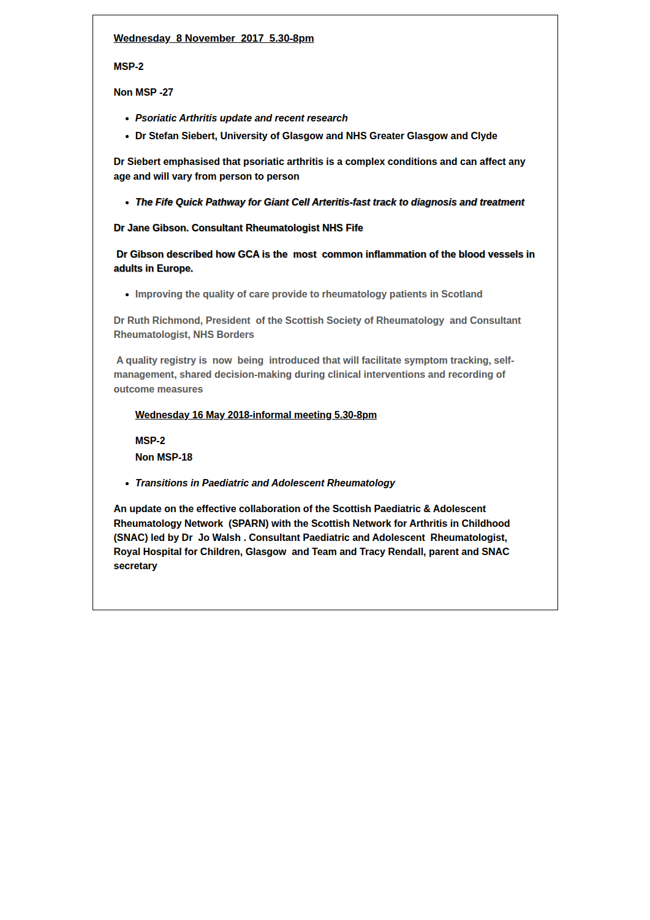Wednesday 8 November 2017 5.30-8pm
MSP-2
Non MSP -27
Psoriatic Arthritis update and recent research
Dr Stefan Siebert, University of Glasgow and NHS Greater Glasgow and Clyde
Dr Siebert emphasised that psoriatic arthritis is a complex conditions and can affect any age and will vary from person to person
The Fife Quick Pathway for Giant Cell Arteritis-fast track to diagnosis and treatment
Dr Jane Gibson. Consultant Rheumatologist NHS Fife
Dr Gibson described how GCA is the most common inflammation of the blood vessels in adults in Europe.
Improving the quality of care provide to rheumatology patients in Scotland
Dr Ruth Richmond, President of the Scottish Society of Rheumatology and Consultant Rheumatologist, NHS Borders
A quality registry is now being introduced that will facilitate symptom tracking, self-management, shared decision-making during clinical interventions and recording of outcome measures
Wednesday 16 May 2018-informal meeting 5.30-8pm
MSP-2
Non MSP-18
Transitions in Paediatric and Adolescent Rheumatology
An update on the effective collaboration of the Scottish Paediatric & Adolescent Rheumatology Network (SPARN) with the Scottish Network for Arthritis in Childhood (SNAC) led by Dr Jo Walsh . Consultant Paediatric and Adolescent Rheumatologist, Royal Hospital for Children, Glasgow and Team and Tracy Rendall, parent and SNAC secretary